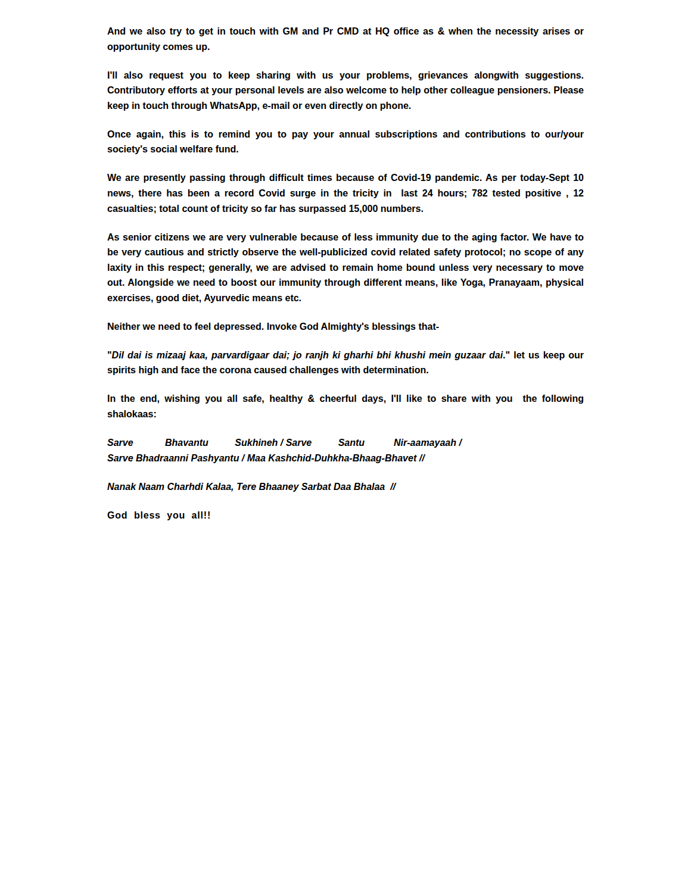And we also try to get in touch with GM and Pr CMD at HQ office as & when the necessity arises or opportunity comes up.
I'll also request you to keep sharing with us your problems, grievances alongwith suggestions. Contributory efforts at your personal levels are also welcome to help other colleague pensioners. Please keep in touch through WhatsApp, e-mail or even directly on phone.
Once again, this is to remind you to pay your annual subscriptions and contributions to our/your society's social welfare fund.
We are presently passing through difficult times because of Covid-19 pandemic. As per today-Sept 10 news, there has been a record Covid surge in the tricity in last 24 hours; 782 tested positive , 12 casualties; total count of tricity so far has surpassed 15,000 numbers.
As senior citizens we are very vulnerable because of less immunity due to the aging factor. We have to be very cautious and strictly observe the well-publicized covid related safety protocol; no scope of any laxity in this respect; generally, we are advised to remain home bound unless very necessary to move out. Alongside we need to boost our immunity through different means, like Yoga, Pranayaam, physical exercises, good diet, Ayurvedic means etc.
Neither we need to feel depressed. Invoke God Almighty's blessings that-
"Dil dai is mizaaj kaa, parvardigaar dai; jo ranjh ki gharhi bhi khushi mein guzaar dai." let us keep our spirits high and face the corona caused challenges with determination.
In the end, wishing you all safe, healthy & cheerful days, I'll like to share with you the following shalokaas:
Sarve Bhavantu Sukhineh / Sarve Santu Nir-aamayaah /
Sarve Bhadraanni Pashyantu / Maa Kashchid-Duhkha-Bhaag-Bhavet //
Nanak Naam Charhdi Kalaa, Tere Bhaaney Sarbat Daa Bhalaa //
God bless you all!!